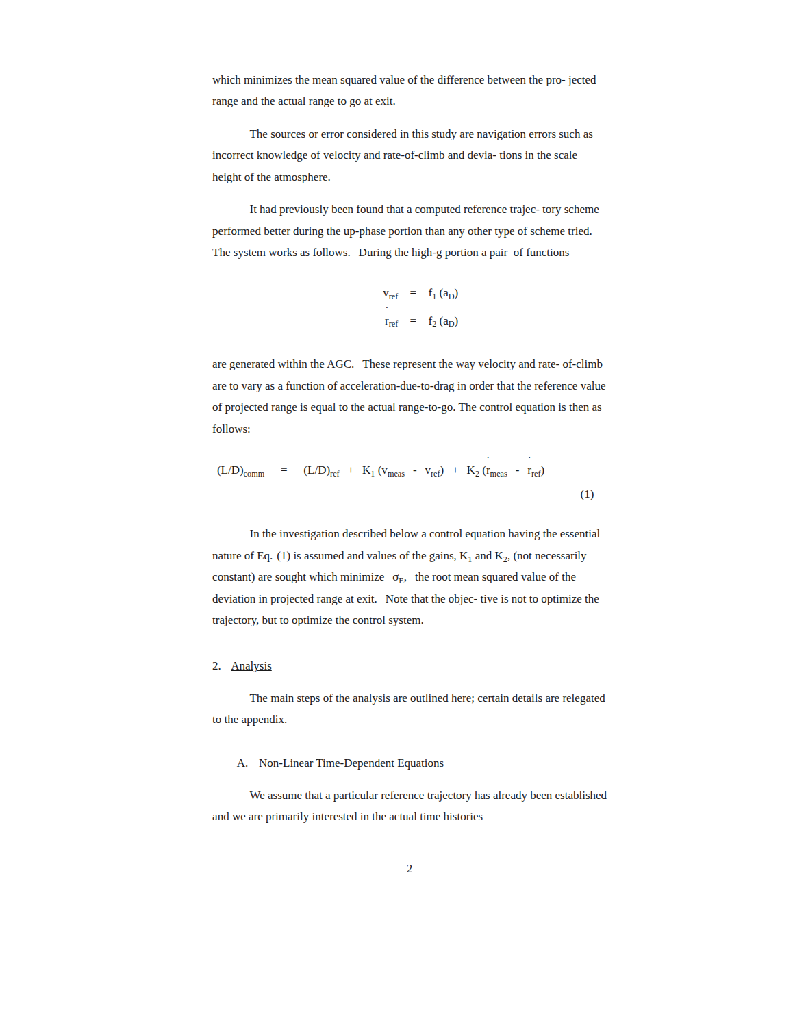which minimizes the mean squared value of the difference between the pro- jected range and the actual range to go at exit.
The sources or error considered in this study are navigation errors such as incorrect knowledge of velocity and rate-of-climb and devia- tions in the scale height of the atmosphere.
It had previously been found that a computed reference trajec- tory scheme performed better during the up-phase portion than any other type of scheme tried. The system works as follows. During the high-g portion a pair of functions
vref=f1 (aD)
·rref=f2 (aD)
are generated within the AGC. These represent the way velocity and rate- of-climb are to vary as a function of acceleration-due-to-drag in order that the reference value of projected range is equal to the actual range-to-go. The control equation is then as follows:
(L/D)comm = (L/D)ref + K1 (vmeas - vref) + K2 (·rmeas - ·rref)
(1)
In the investigation described below a control equation having the essential nature of Eq. (1) is assumed and values of the gains, K1 and K2, (not necessarily constant) are sought which minimize σE, the root mean squared value of the deviation in projected range at exit. Note that the objec- tive is not to optimize the trajectory, but to optimize the control system.
2. Analysis
The main steps of the analysis are outlined here; certain details are relegated to the appendix.
A. Non-Linear Time-Dependent Equations
We assume that a particular reference trajectory has already been established and we are primarily interested in the actual time histories
2